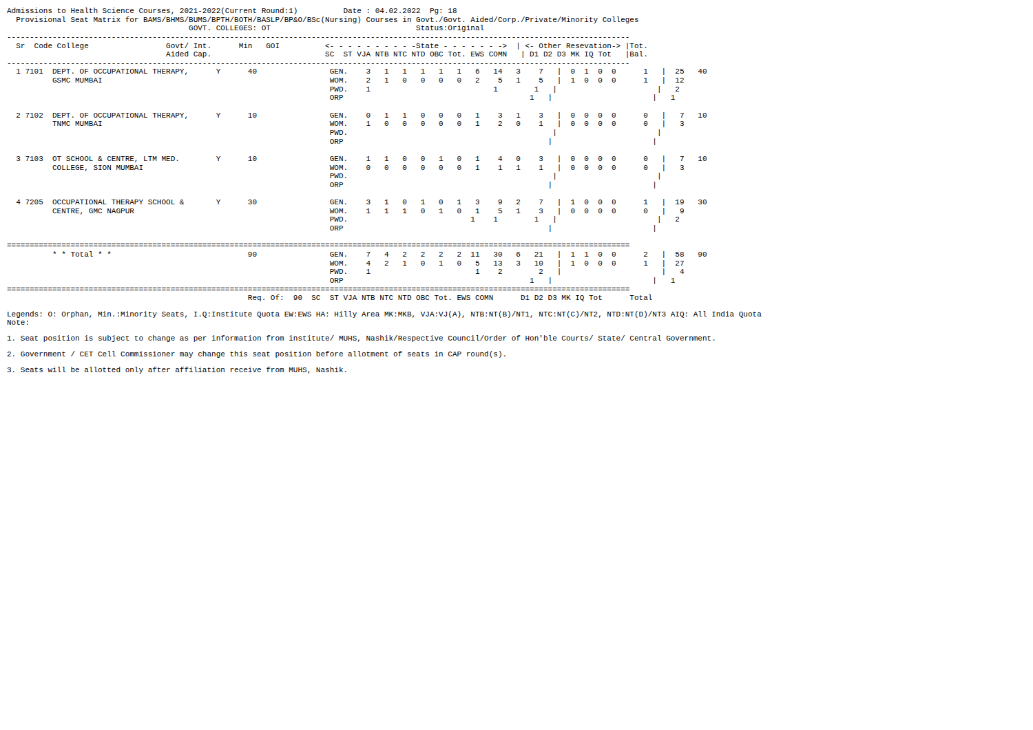Admissions to Health Science Courses, 2021-2022(Current Round:1)          Date : 04.02.2022  Pg: 18
  Provisional Seat Matrix for BAMS/BHMS/BUMS/BPTH/BOTH/BASLP/BP&O/BSc(Nursing) Courses in Govt./Govt. Aided/Corp./Private/Minority Colleges
                                        GOVT. COLLEGES: OT                                Status:Original
-----------------------------------------------------------------------------------------------------------------------------------------
  Sr  Code College                 Govt/ Int.      Min   GOI          <- - - - - - - - - -State - - - - - - ->  | <- Other Resevation-> |Tot.
                                   Aided Cap.                         SC  ST VJA NTB NTC NTD OBC Tot. EWS COMN   | D1 D2 D3 MK IQ Tot   |Bal.
-----------------------------------------------------------------------------------------------------------------------------------------
  1 7101  DEPT. OF OCCUPATIONAL THERAPY,      Y      40                GEN.    3   1   1   1   1   1   6   14   3    7   |  0  1  0  0      1   |  25   40
          GSMC MUMBAI                                                  WOM.    2   1   0   0   0   0   2    5   1    5   |  1  0  0  0      1   |  12
                                                                       PWD.    1                           1        1   |                      |   2
                                                                       ORP                                         1   |                      |   1

  2 7102  DEPT. OF OCCUPATIONAL THERAPY,      Y      10                GEN.    0   1   1   0   0   0   1    3   1    3   |  0  0  0  0      0   |   7   10
          TNMC MUMBAI                                                  WOM.    1   0   0   0   0   0   1    2   0    1   |  0  0  0  0      0   |   3
                                                                       PWD.                                             |                      |
                                                                       ORP                                             |                      |

  3 7103  OT SCHOOL & CENTRE, LTM MED.        Y      10                GEN.    1   1   0   0   1   0   1    4   0    3   |  0  0  0  0      0   |   7   10
          COLLEGE, SION MUMBAI                                         WOM.    0   0   0   0   0   0   1    1   1    1   |  0  0  0  0      0   |   3
                                                                       PWD.                                             |                      |
                                                                       ORP                                             |                      |

  4 7205  OCCUPATIONAL THERAPY SCHOOL &       Y      30                GEN.    3   1   0   1   0   1   3    9   2    7   |  1  0  0  0      1   |  19   30
          CENTRE, GMC NAGPUR                                           WOM.    1   1   1   0   1   0   1    5   1    3   |  0  0  0  0      0   |   9
                                                                       PWD.                           1    1        1   |                      |   2
                                                                       ORP                                             |                      |

=========================================================================================================================================
          * * Total * *                              90                GEN.    7   4   2   2   2   2  11   30   6   21   |  1  1  0  0      2   |  58   90
                                                                       WOM.    4   2   1   0   1   0   5   13   3   10   |  1  0  0  0      1   |  27
                                                                       PWD.    1                       1    2        2   |                      |   4
                                                                       ORP                                         1   |                      |   1
=========================================================================================================================================
                                                     Req. Of:  90  SC  ST VJA NTB NTC NTD OBC Tot. EWS COMN      D1 D2 D3 MK IQ Tot      Total
Legends: O: Orphan, Min.:Minority Seats, I.Q:Institute Quota EW:EWS HA: Hilly Area MK:MKB, VJA:VJ(A), NTB:NT(B)/NT1, NTC:NT(C)/NT2, NTD:NT(D)/NT3 AIQ: All India Quota
Note:
1. Seat position is subject to change as per information from institute/ MUHS, Nashik/Respective Council/Order of Hon'ble Courts/ State/ Central Government.
2. Government / CET Cell Commissioner may change this seat position before allotment of seats in CAP round(s).
3. Seats will be allotted only after affiliation receive from MUHS, Nashik.